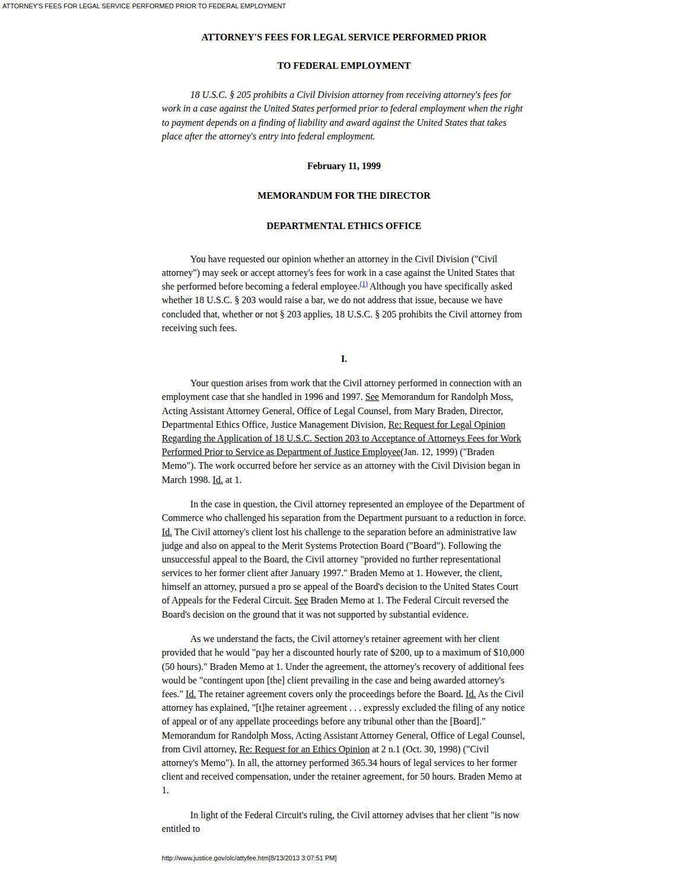ATTORNEY'S FEES FOR LEGAL SERVICE PERFORMED PRIOR TO FEDERAL EMPLOYMENT
ATTORNEY'S FEES FOR LEGAL SERVICE PERFORMED PRIOR TO FEDERAL EMPLOYMENT
18 U.S.C. § 205 prohibits a Civil Division attorney from receiving attorney's fees for work in a case against the United States performed prior to federal employment when the right to payment depends on a finding of liability and award against the United States that takes place after the attorney's entry into federal employment.
February 11, 1999
MEMORANDUM FOR THE DIRECTOR
DEPARTMENTAL ETHICS OFFICE
You have requested our opinion whether an attorney in the Civil Division ("Civil attorney") may seek or accept attorney's fees for work in a case against the United States that she performed before becoming a federal employee.(1) Although you have specifically asked whether 18 U.S.C. § 203 would raise a bar, we do not address that issue, because we have concluded that, whether or not § 203 applies, 18 U.S.C. § 205 prohibits the Civil attorney from receiving such fees.
I.
Your question arises from work that the Civil attorney performed in connection with an employment case that she handled in 1996 and 1997. See Memorandum for Randolph Moss, Acting Assistant Attorney General, Office of Legal Counsel, from Mary Braden, Director, Departmental Ethics Office, Justice Management Division, Re: Request for Legal Opinion Regarding the Application of 18 U.S.C. Section 203 to Acceptance of Attorneys Fees for Work Performed Prior to Service as Department of Justice Employee(Jan. 12, 1999) ("Braden Memo"). The work occurred before her service as an attorney with the Civil Division began in March 1998. Id. at 1.
In the case in question, the Civil attorney represented an employee of the Department of Commerce who challenged his separation from the Department pursuant to a reduction in force. Id. The Civil attorney's client lost his challenge to the separation before an administrative law judge and also on appeal to the Merit Systems Protection Board ("Board"). Following the unsuccessful appeal to the Board, the Civil attorney "provided no further representational services to her former client after January 1997." Braden Memo at 1. However, the client, himself an attorney, pursued a pro se appeal of the Board's decision to the United States Court of Appeals for the Federal Circuit. See Braden Memo at 1. The Federal Circuit reversed the Board's decision on the ground that it was not supported by substantial evidence.
As we understand the facts, the Civil attorney's retainer agreement with her client provided that he would "pay her a discounted hourly rate of $200, up to a maximum of $10,000 (50 hours)." Braden Memo at 1. Under the agreement, the attorney's recovery of additional fees would be "contingent upon [the] client prevailing in the case and being awarded attorney's fees." Id. The retainer agreement covers only the proceedings before the Board. Id. As the Civil attorney has explained, "[t]he retainer agreement . . . expressly excluded the filing of any notice of appeal or of any appellate proceedings before any tribunal other than the [Board]." Memorandum for Randolph Moss, Acting Assistant Attorney General, Office of Legal Counsel, from Civil attorney, Re: Request for an Ethics Opinion at 2 n.1 (Oct. 30, 1998) ("Civil attorney's Memo"). In all, the attorney performed 365.34 hours of legal services to her former client and received compensation, under the retainer agreement, for 50 hours. Braden Memo at 1.
In light of the Federal Circuit's ruling, the Civil attorney advises that her client "is now entitled to
http://www.justice.gov/olc/attyfee.htm[8/13/2013 3:07:51 PM]